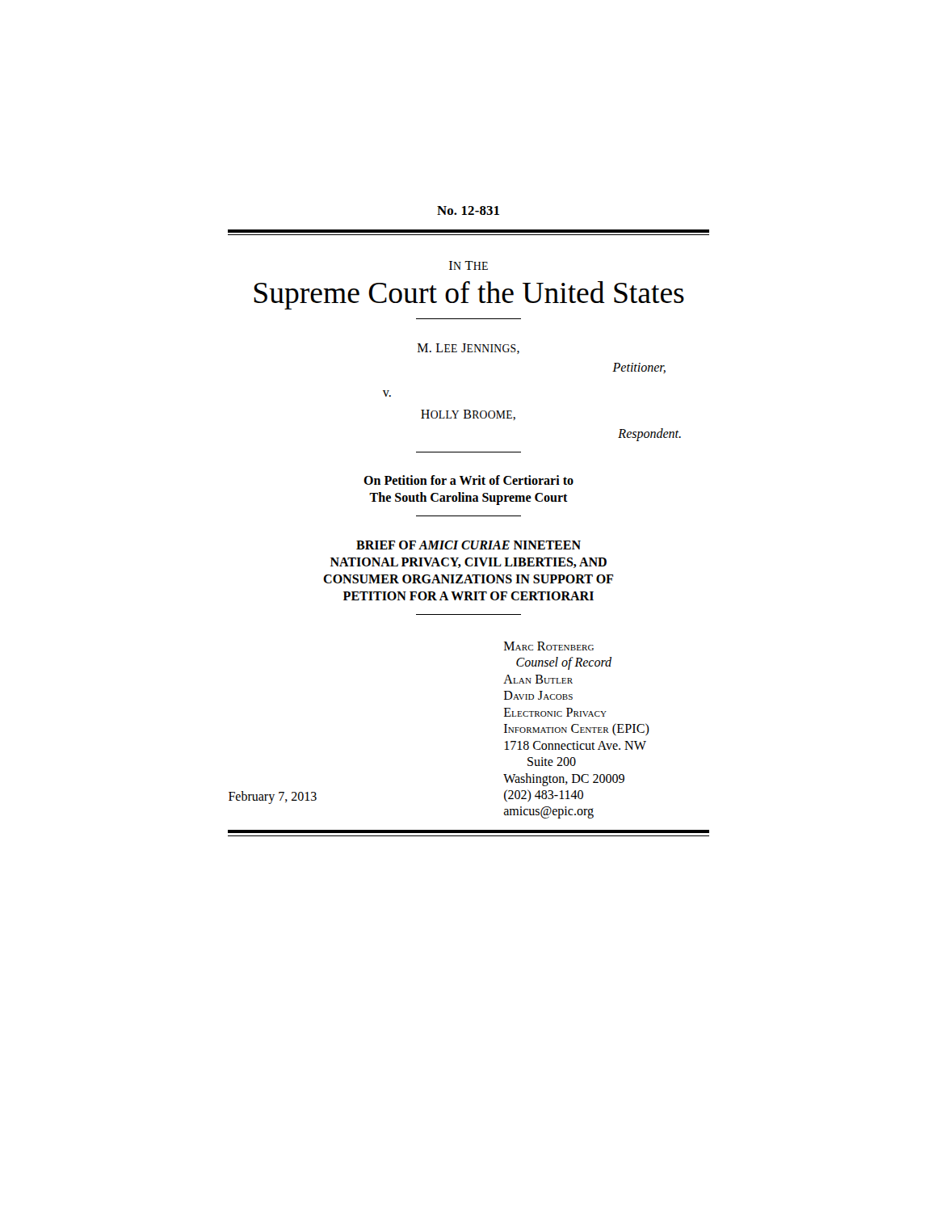No. 12-831
IN THE
Supreme Court of the United States
M. LEE JENNINGS,
Petitioner,
v.
HOLLY BROOME,
Respondent.
On Petition for a Writ of Certiorari to
The South Carolina Supreme Court
BRIEF OF AMICI CURIAE NINETEEN
NATIONAL PRIVACY, CIVIL LIBERTIES, AND
CONSUMER ORGANIZATIONS IN SUPPORT OF
PETITION FOR A WRIT OF CERTIORARI
Marc Rotenberg
Counsel of Record
Alan Butler
David Jacobs
Electronic Privacy
Information Center (EPIC)
1718 Connecticut Ave. NW
Suite 200
Washington, DC 20009
(202) 483-1140
amicus@epic.org
February 7, 2013